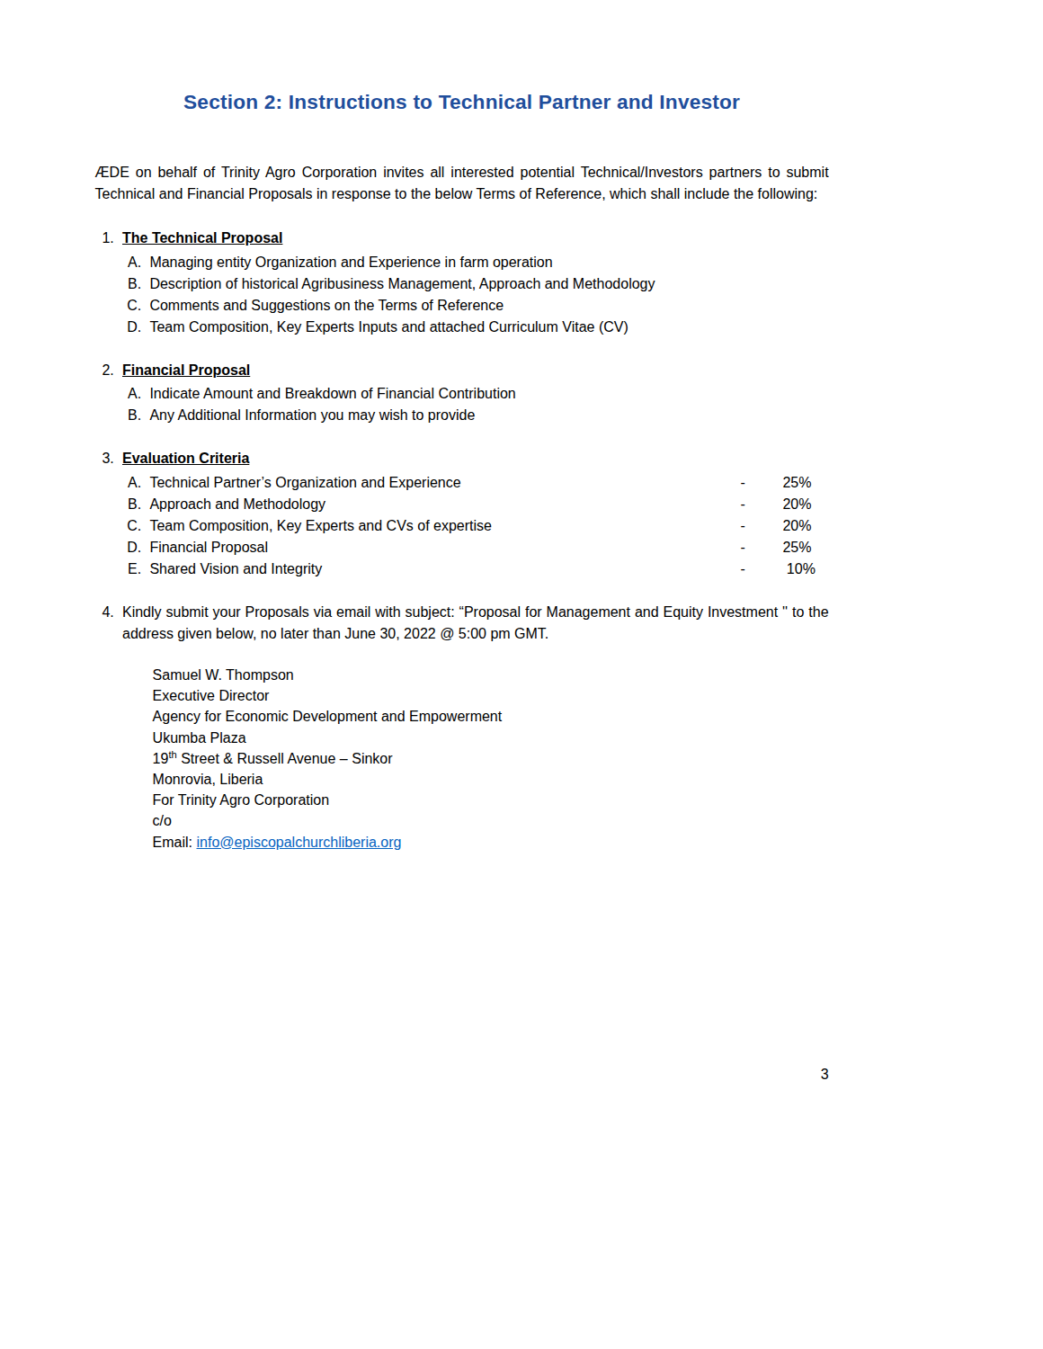Section 2: Instructions to Technical Partner and Investor
ÆDE on behalf of Trinity Agro Corporation invites all interested potential Technical/Investors partners to submit Technical and Financial Proposals in response to the below Terms of Reference, which shall include the following:
The Technical Proposal
Managing entity Organization and Experience in farm operation
Description of historical Agribusiness Management, Approach and Methodology
Comments and Suggestions on the Terms of Reference
Team Composition, Key Experts Inputs and attached Curriculum Vitae (CV)
Financial Proposal
Indicate Amount and Breakdown of Financial Contribution
Any Additional Information you may wish to provide
Evaluation Criteria
Technical Partner’s Organization and Experience - 25%
Approach and Methodology - 20%
Team Composition, Key Experts and CVs of expertise - 20%
Financial Proposal - 25%
Shared Vision and Integrity - 10%
Kindly submit your Proposals via email with subject: “Proposal for Management and Equity Investment '' to the address given below, no later than June 30, 2022 @ 5:00 pm GMT.
Samuel W. Thompson
Executive Director
Agency for Economic Development and Empowerment
Ukumba Plaza
19th Street & Russell Avenue – Sinkor
Monrovia, Liberia
For Trinity Agro Corporation
c/o
Email: info@episcopalchurchliberia.org
3